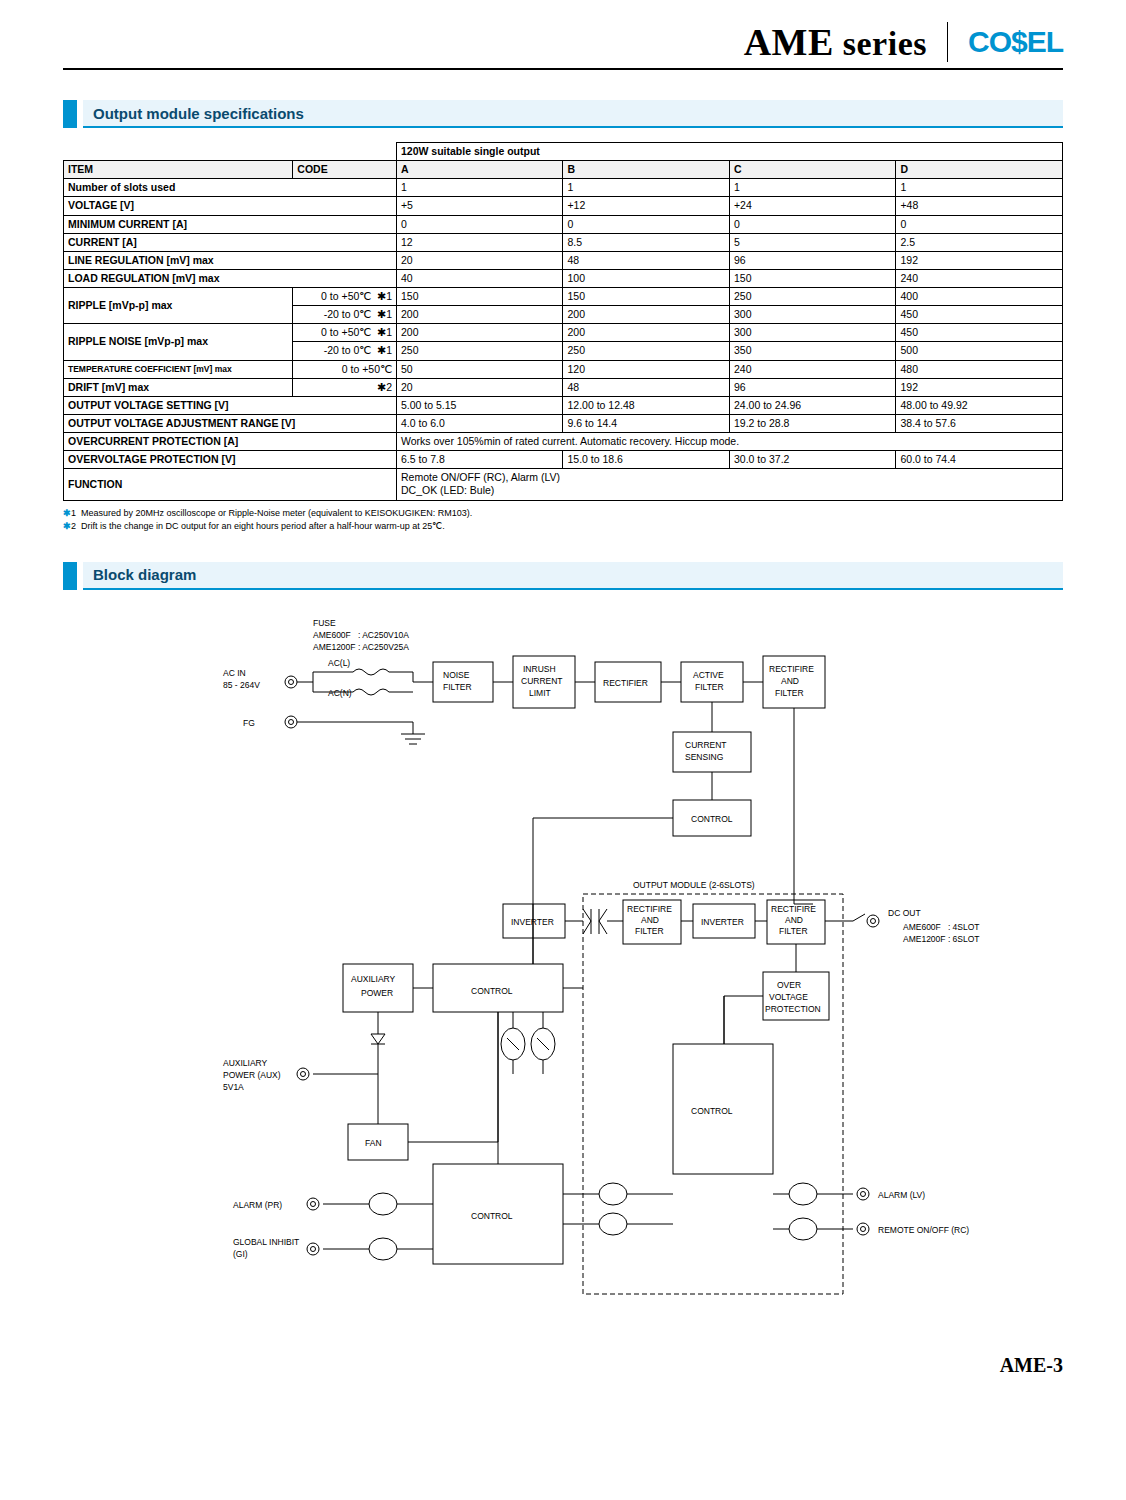AME series
CO$EL
Output module specifications
| | 120W suitable single output |
| --- | --- |
| ITEM | CODE | A | B | C | D |
| Number of slots used | 1 | 1 | 1 | 1 |
| VOLTAGE [V] | +5 | +12 | +24 | +48 |
| MINIMUM CURRENT [A] | 0 | 0 | 0 | 0 |
| CURRENT [A] | 12 | 8.5 | 5 | 2.5 |
| LINE REGULATION [mV] max | 20 | 48 | 96 | 192 |
| LOAD REGULATION [mV] max | 40 | 100 | 150 | 240 |
| RIPPLE [mVp-p] max | 0 to +50℃ ✱ 1 | 150 | 150 | 250 | 400 |
| -20 to 0℃ ✱ 1 | 200 | 200 | 300 | 450 |
| RIPPLE NOISE [mVp-p] max | 0 to +50℃ ✱ 1 | 200 | 200 | 300 | 450 |
| -20 to 0℃ ✱ 1 | 250 | 250 | 350 | 500 |
| TEMPERATURE COEFFICIENT [mV] max | 0 to +50℃ | 50 | 120 | 240 | 480 |
| DRIFT [mV] max | ✱ 2 | 20 | 48 | 96 | 192 |
| OUTPUT VOLTAGE SETTING [V] | 5.00 to 5.15 | 12.00 to 12.48 | 24.00 to 24.96 | 48.00 to 49.92 |
| OUTPUT VOLTAGE ADJUSTMENT RANGE [V] | 4.0 to 6.0 | 9.6 to 14.4 | 19.2 to 28.8 | 38.4 to 57.6 |
| OVERCURRENT PROTECTION [A] | Works over 105%min of rated current. Automatic recovery. Hiccup mode. |
| OVERVOLTAGE PROTECTION [V] | 6.5 to 7.8 | 15.0 to 18.6 | 30.0 to 37.2 | 60.0 to 74.4 |
| FUNCTION | Remote ON/OFF (RC), Alarm (LV) DC_OK (LED: Bule) |
✱1 Measured by 20MHz oscilloscope or Ripple-Noise meter (equivalent to KEISOKUGIKEN: RM103).
✱2 Drift is the change in DC output for an eight hours period after a half-hour warm-up at 25℃.
Block diagram
FUSE AME600F : AC250V10A AME1200F : AC250V25A AC IN 85 - 264V AC(L) AC(N) FG NOISE FILTER INRUSH CURRENT LIMIT RECTIFIER ACTIVE FILTER RECTIFIRE AND FILTER CURRENT SENSING CONTROL OUTPUT MODULE (2-6SLOTS) INVERTER RECTIFIRE AND FILTER INVERTER RECTIFIRE AND FILTER DC OUT AME600F : 4SLOT AME1200F : 6SLOT OVER VOLTAGE PROTECTION AUXILIARY POWER CONTROL AUXILIARY POWER (AUX) 5V1A FAN CONTROL CONTROL ALARM (LV) REMOTE ON/OFF (RC) ALARM (PR) GLOBAL INHIBIT (GI)
AME-3